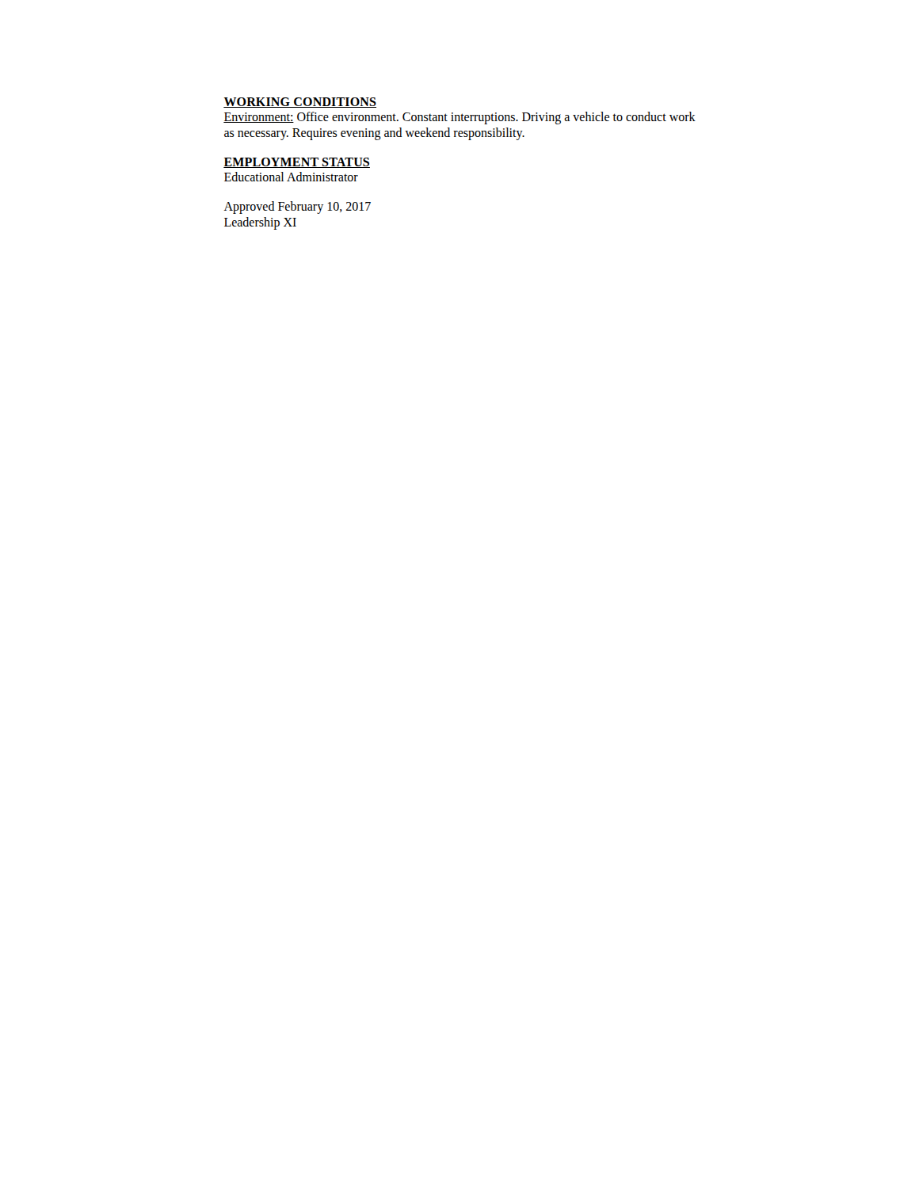WORKING CONDITIONS
Environment: Office environment. Constant interruptions. Driving a vehicle to conduct work as necessary. Requires evening and weekend responsibility.
EMPLOYMENT STATUS
Educational Administrator
Approved February 10, 2017
Leadership XI